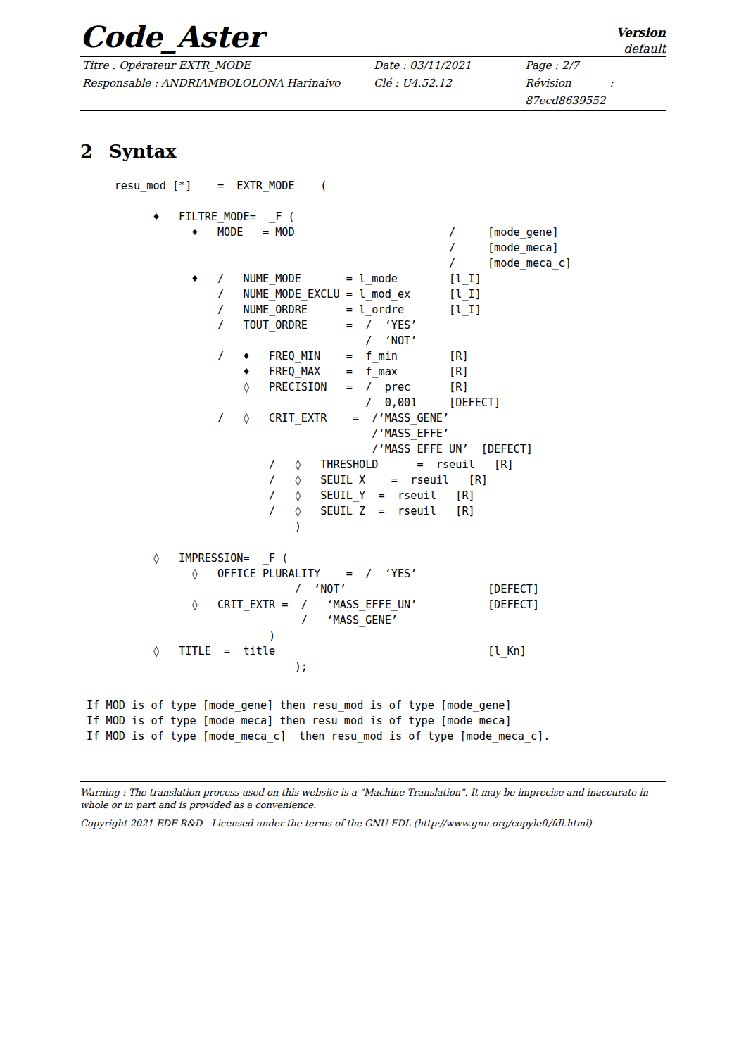Code_Aster
Version
default
| Titre : Opérateur EXTR_MODE | Date : 03/11/2021 | Page : 2/7 | |
| Responsable : ANDRIAMBOLOLONA Harinaivo | Clé : U4.52.12 | Révision | : |
| | | 87ecd8639552 | |
2 Syntax
resu_mod [*]    =  EXTR_MODE    (

      ♦   FILTRE_MODE=  _F (
            ♦   MODE   = MOD                        /     [mode_gene]
                                                    /     [mode_meca]
                                                    /     [mode_meca_c]
            ♦   /   NUME_MODE       = l_mode        [l_I]
                /   NUME_MODE_EXCLU = l_mod_ex      [l_I]
                /   NUME_ORDRE      = l_ordre       [l_I]
                /   TOUT_ORDRE      =  /  ‘YES’
                                       /  ‘NOT’
                /   ♦   FREQ_MIN    =  f_min        [R]
                    ♦   FREQ_MAX    =  f_max        [R]
                    ◊   PRECISION   =  /  prec      [R]
                                       /  0,001     [DEFECT]
                /   ◊   CRIT_EXTR    =  /‘MASS_GENE’
                                        /‘MASS_EFFE’
                                        /‘MASS_EFFE_UN’  [DEFECT]
                        /   ◊   THRESHOLD      =  rseuil   [R]
                        /   ◊   SEUIL_X    =  rseuil   [R]
                        /   ◊   SEUIL_Y  =  rseuil   [R]
                        /   ◊   SEUIL_Z  =  rseuil   [R]
                            )

      ◊   IMPRESSION=  _F (
            ◊   OFFICE PLURALITY    =  /  ‘YES’
                            /  ‘NOT’                      [DEFECT]
            ◊   CRIT_EXTR =  /   ‘MASS_EFFE_UN’           [DEFECT]
                             /   ‘MASS_GENE’
                        )
      ◊   TITLE  =  title                                 [l_Kn]
                            );
If MOD is of type [mode_gene] then resu_mod is of type [mode_gene]
If MOD is of type [mode_meca] then resu_mod is of type [mode_meca]
If MOD is of type [mode_meca_c]  then resu_mod is of type [mode_meca_c].
Warning : The translation process used on this website is a "Machine Translation". It may be imprecise and inaccurate in whole or in part and is provided as a convenience.
Copyright 2021 EDF R&D - Licensed under the terms of the GNU FDL (http://www.gnu.org/copyleft/fdl.html)